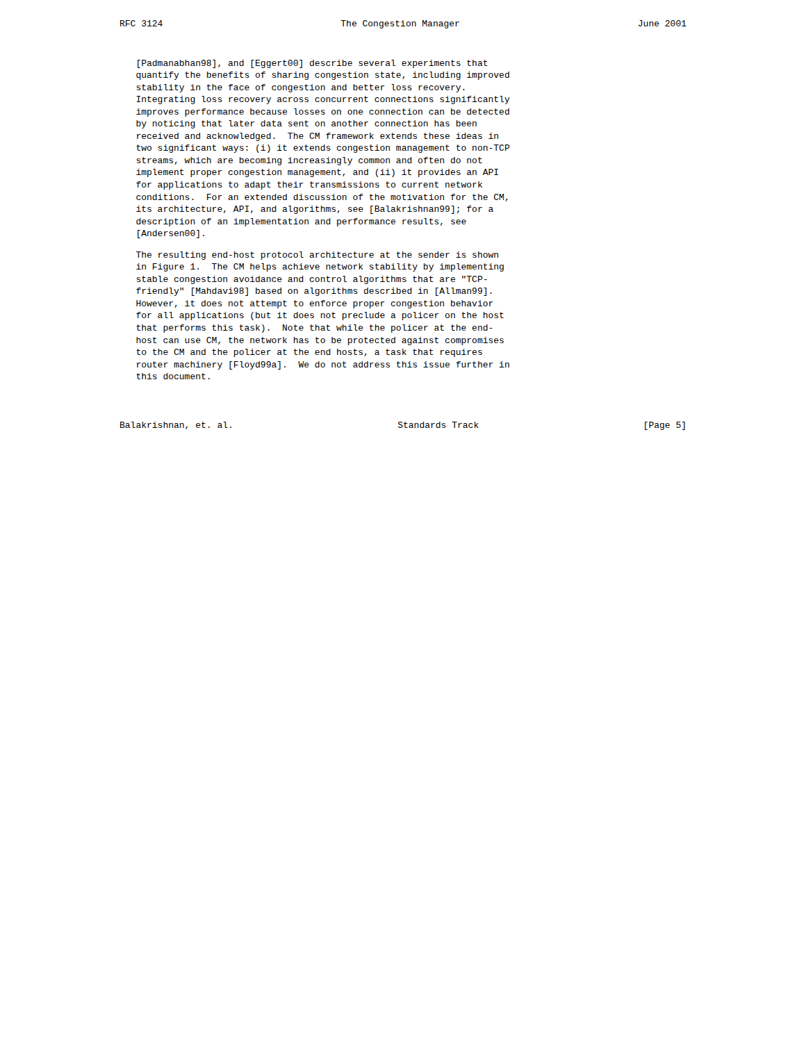RFC 3124 The Congestion Manager June 2001
[Padmanabhan98], and [Eggert00] describe several experiments that quantify the benefits of sharing congestion state, including improved stability in the face of congestion and better loss recovery. Integrating loss recovery across concurrent connections significantly improves performance because losses on one connection can be detected by noticing that later data sent on another connection has been received and acknowledged. The CM framework extends these ideas in two significant ways: (i) it extends congestion management to non-TCP streams, which are becoming increasingly common and often do not implement proper congestion management, and (ii) it provides an API for applications to adapt their transmissions to current network conditions. For an extended discussion of the motivation for the CM, its architecture, API, and algorithms, see [Balakrishnan99]; for a description of an implementation and performance results, see [Andersen00].
The resulting end-host protocol architecture at the sender is shown in Figure 1. The CM helps achieve network stability by implementing stable congestion avoidance and control algorithms that are "TCP- friendly" [Mahdavi98] based on algorithms described in [Allman99]. However, it does not attempt to enforce proper congestion behavior for all applications (but it does not preclude a policer on the host that performs this task). Note that while the policer at the end- host can use CM, the network has to be protected against compromises to the CM and the policer at the end hosts, a task that requires router machinery [Floyd99a]. We do not address this issue further in this document.
Balakrishnan, et. al. Standards Track [Page 5]